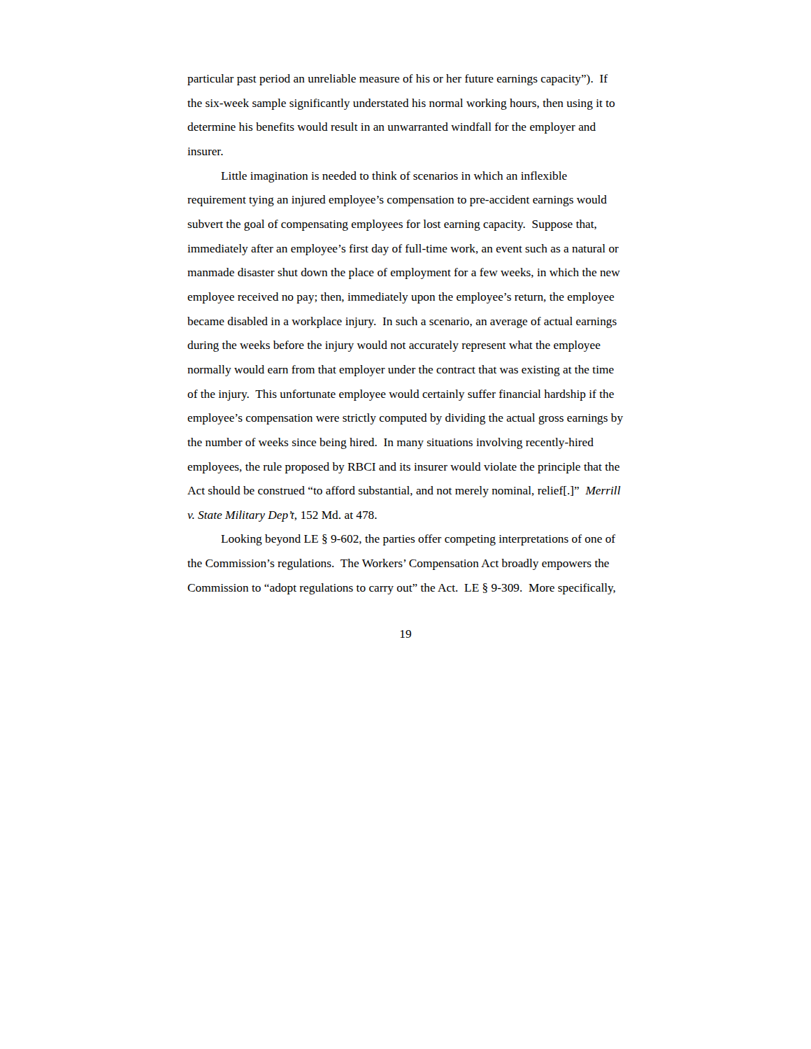particular past period an unreliable measure of his or her future earnings capacity”). If the six-week sample significantly understated his normal working hours, then using it to determine his benefits would result in an unwarranted windfall for the employer and insurer.
Little imagination is needed to think of scenarios in which an inflexible requirement tying an injured employee’s compensation to pre-accident earnings would subvert the goal of compensating employees for lost earning capacity. Suppose that, immediately after an employee’s first day of full-time work, an event such as a natural or manmade disaster shut down the place of employment for a few weeks, in which the new employee received no pay; then, immediately upon the employee’s return, the employee became disabled in a workplace injury. In such a scenario, an average of actual earnings during the weeks before the injury would not accurately represent what the employee normally would earn from that employer under the contract that was existing at the time of the injury. This unfortunate employee would certainly suffer financial hardship if the employee’s compensation were strictly computed by dividing the actual gross earnings by the number of weeks since being hired. In many situations involving recently-hired employees, the rule proposed by RBCI and its insurer would violate the principle that the Act should be construed “to afford substantial, and not merely nominal, relief[.]” Merrill v. State Military Dep’t, 152 Md. at 478.
Looking beyond LE § 9-602, the parties offer competing interpretations of one of the Commission’s regulations. The Workers’ Compensation Act broadly empowers the Commission to “adopt regulations to carry out” the Act. LE § 9-309. More specifically,
19